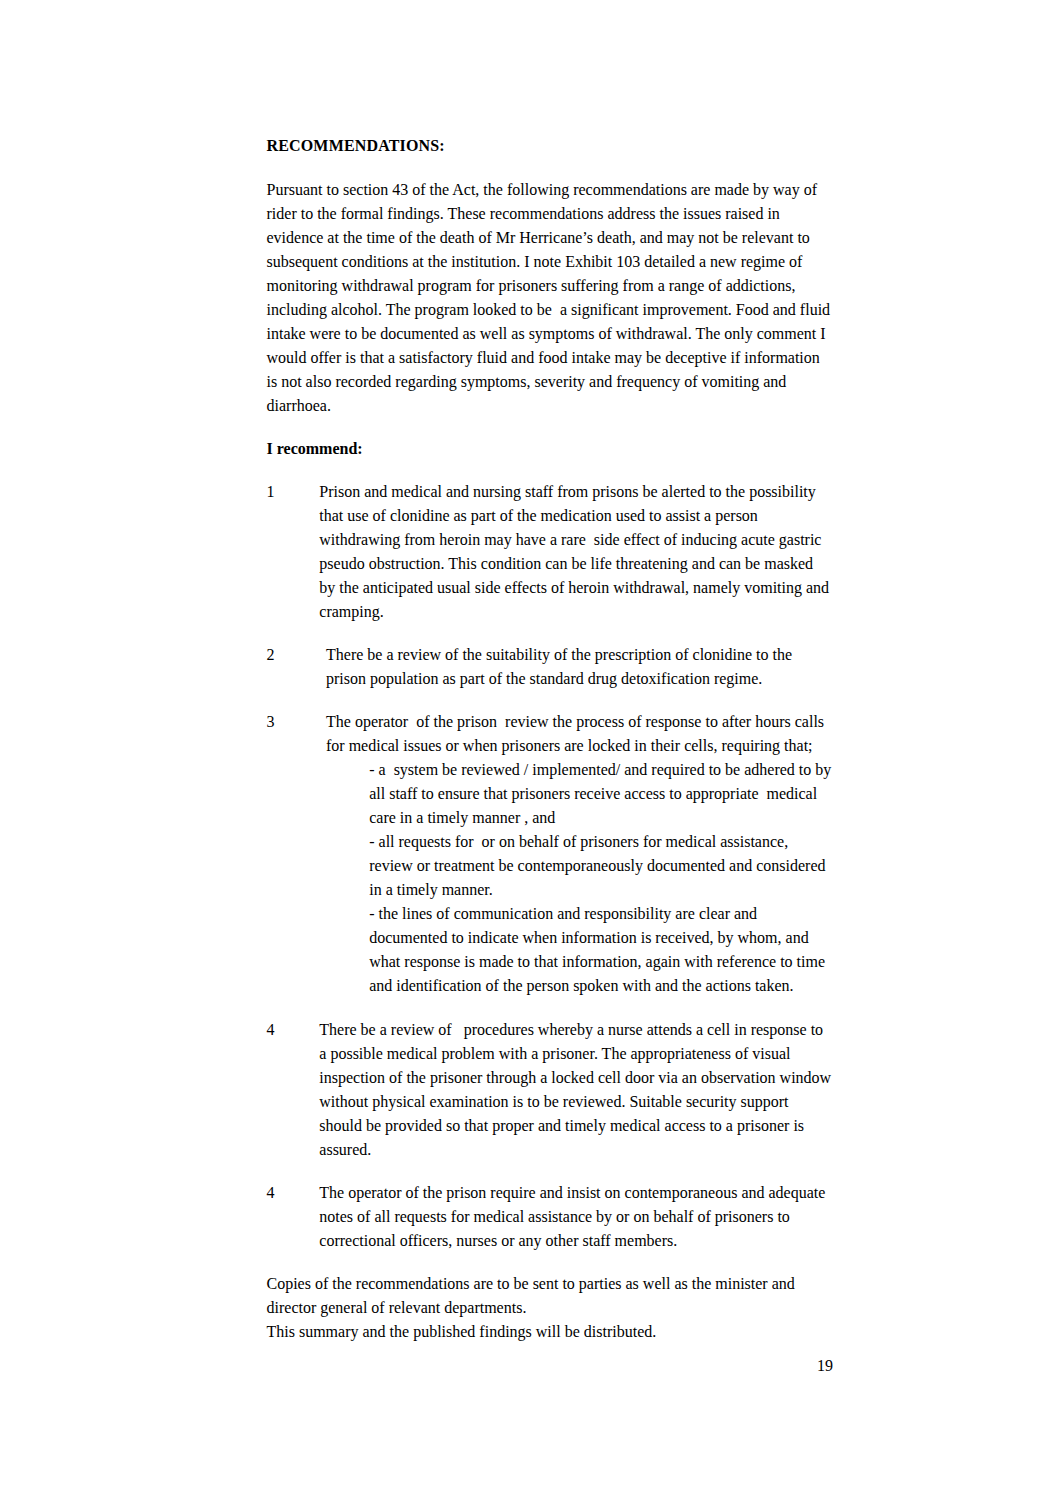RECOMMENDATIONS:
Pursuant to section 43 of the Act, the following recommendations are made by way of rider to the formal findings. These recommendations address the issues raised in evidence at the time of the death of Mr Herricane’s death, and may not be relevant to subsequent conditions at the institution. I note Exhibit 103 detailed a new regime of monitoring withdrawal program for prisoners suffering from a range of addictions, including alcohol. The program looked to be a significant improvement. Food and fluid intake were to be documented as well as symptoms of withdrawal. The only comment I would offer is that a satisfactory fluid and food intake may be deceptive if information is not also recorded regarding symptoms, severity and frequency of vomiting and diarrhoea.
I recommend:
1
Prison and medical and nursing staff from prisons be alerted to the possibility that use of clonidine as part of the medication used to assist a person withdrawing from heroin may have a rare side effect of inducing acute gastric pseudo obstruction. This condition can be life threatening and can be masked by the anticipated usual side effects of heroin withdrawal, namely vomiting and cramping.
2
There be a review of the suitability of the prescription of clonidine to the prison population as part of the standard drug detoxification regime.
3
The operator of the prison review the process of response to after hours calls for medical issues or when prisoners are locked in their cells, requiring that;
- a system be reviewed / implemented/ and required to be adhered to by all staff to ensure that prisoners receive access to appropriate medical care in a timely manner , and
- all requests for or on behalf of prisoners for medical assistance, review or treatment be contemporaneously documented and considered in a timely manner.
- the lines of communication and responsibility are clear and documented to indicate when information is received, by whom, and what response is made to that information, again with reference to time and identification of the person spoken with and the actions taken.
4
There be a review of procedures whereby a nurse attends a cell in response to a possible medical problem with a prisoner. The appropriateness of visual inspection of the prisoner through a locked cell door via an observation window without physical examination is to be reviewed. Suitable security support should be provided so that proper and timely medical access to a prisoner is assured.
4
The operator of the prison require and insist on contemporaneous and adequate notes of all requests for medical assistance by or on behalf of prisoners to correctional officers, nurses or any other staff members.
Copies of the recommendations are to be sent to parties as well as the minister and director general of relevant departments.
This summary and the published findings will be distributed.
19